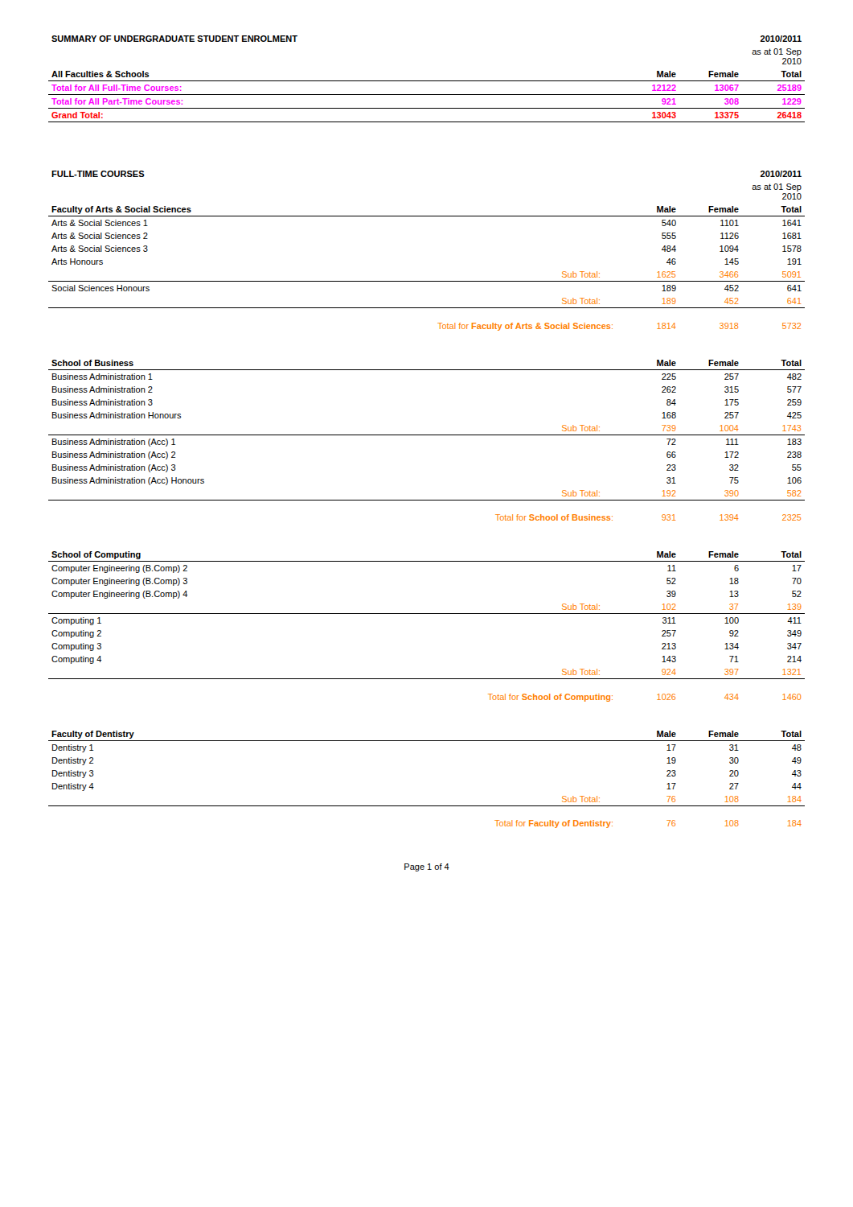| SUMMARY OF UNDERGRADUATE STUDENT ENROLMENT | | | 2010/2011 |
| | | | as at 01 Sep 2010 |
| All Faculties & Schools | Male | Female | Total |
| Total for All Full-Time Courses: | 12122 | 13067 | 25189 |
| Total for All Part-Time Courses: | 921 | 308 | 1229 |
| Grand Total: | 13043 | 13375 | 26418 |
| FULL-TIME COURSES | | | 2010/2011 |
| | | | as at 01 Sep 2010 |
| Faculty of Arts & Social Sciences | Male | Female | Total |
| Arts & Social Sciences 1 | 540 | 1101 | 1641 |
| Arts & Social Sciences 2 | 555 | 1126 | 1681 |
| Arts & Social Sciences 3 | 484 | 1094 | 1578 |
| Arts Honours | 46 | 145 | 191 |
| Sub Total: | 1625 | 3466 | 5091 |
| Social Sciences Honours | 189 | 452 | 641 |
| Sub Total: | 189 | 452 | 641 |
| Total for Faculty of Arts & Social Sciences : | 1814 | 3918 | 5732 |
| School of Business | Male | Female | Total |
| Business Administration 1 | 225 | 257 | 482 |
| Business Administration 2 | 262 | 315 | 577 |
| Business Administration 3 | 84 | 175 | 259 |
| Business Administration Honours | 168 | 257 | 425 |
| Sub Total: | 739 | 1004 | 1743 |
| Business Administration (Acc) 1 | 72 | 111 | 183 |
| Business Administration (Acc) 2 | 66 | 172 | 238 |
| Business Administration (Acc) 3 | 23 | 32 | 55 |
| Business Administration (Acc) Honours | 31 | 75 | 106 |
| Sub Total: | 192 | 390 | 582 |
| Total for School of Business : | 931 | 1394 | 2325 |
| School of Computing | Male | Female | Total |
| Computer Engineering (B.Comp) 2 | 11 | 6 | 17 |
| Computer Engineering (B.Comp) 3 | 52 | 18 | 70 |
| Computer Engineering (B.Comp) 4 | 39 | 13 | 52 |
| Sub Total: | 102 | 37 | 139 |
| Computing 1 | 311 | 100 | 411 |
| Computing 2 | 257 | 92 | 349 |
| Computing 3 | 213 | 134 | 347 |
| Computing 4 | 143 | 71 | 214 |
| Sub Total: | 924 | 397 | 1321 |
| Total for School of Computing : | 1026 | 434 | 1460 |
| Faculty of Dentistry | Male | Female | Total |
| Dentistry 1 | 17 | 31 | 48 |
| Dentistry 2 | 19 | 30 | 49 |
| Dentistry 3 | 23 | 20 | 43 |
| Dentistry 4 | 17 | 27 | 44 |
| Sub Total: | 76 | 108 | 184 |
| Total for Faculty of Dentistry : | 76 | 108 | 184 |
Page 1 of 4